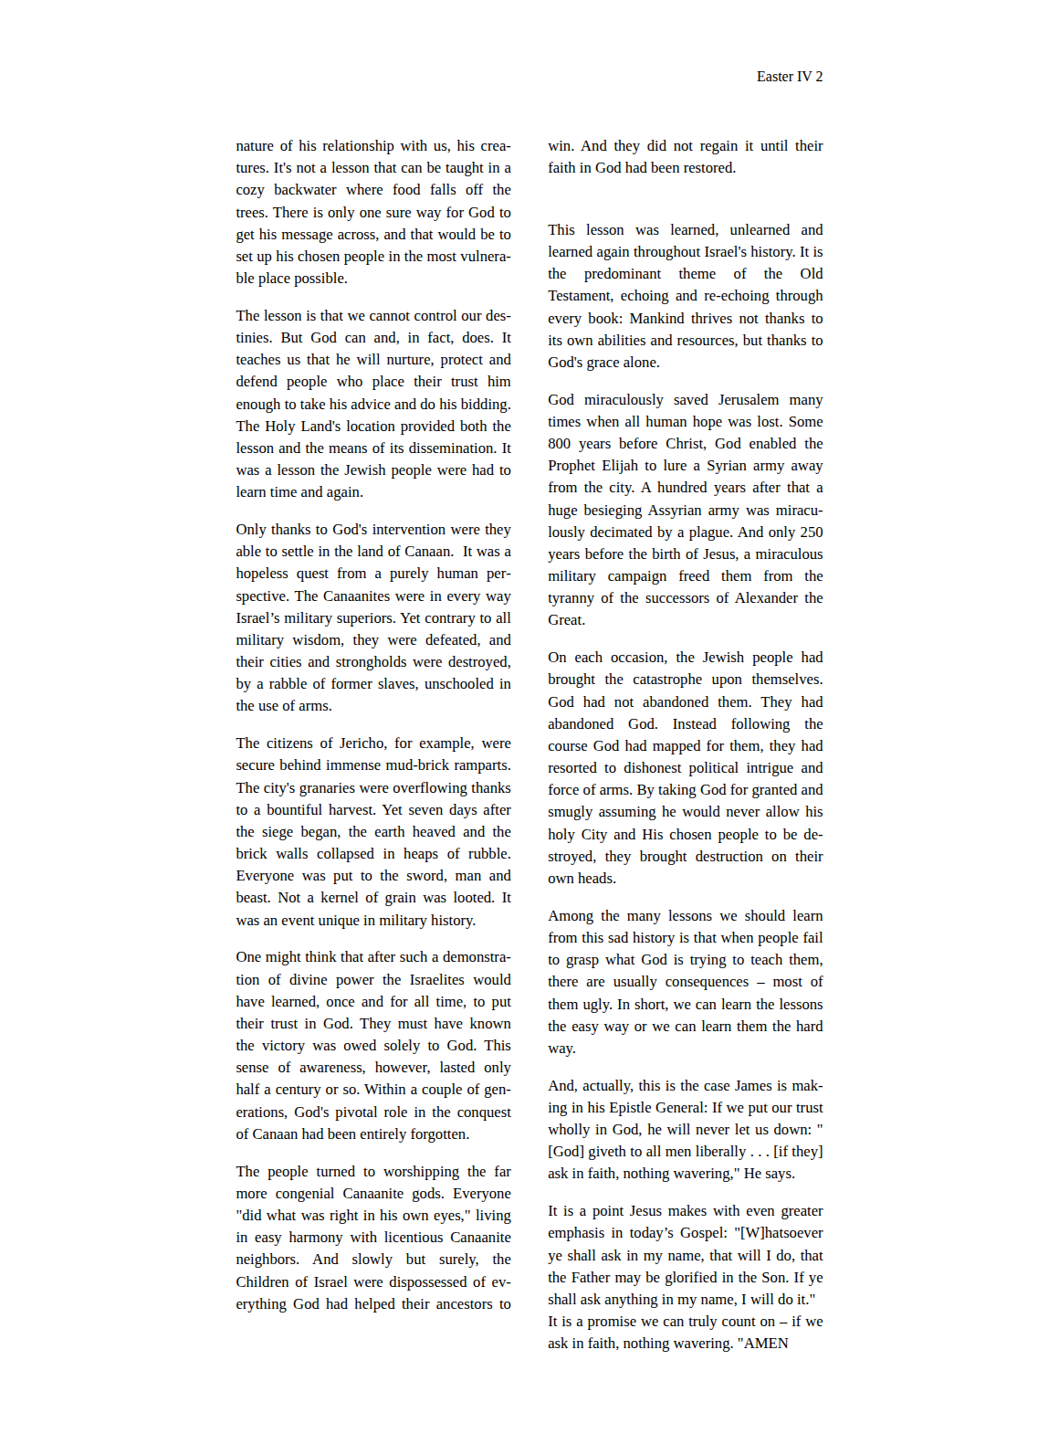Easter IV 2
nature of his relationship with us, his creatures. It's not a lesson that can be taught in a cozy backwater where food falls off the trees. There is only one sure way for God to get his message across, and that would be to set up his chosen people in the most vulnerable place possible.
The lesson is that we cannot control our destinies. But God can and, in fact, does. It teaches us that he will nurture, protect and defend people who place their trust him enough to take his advice and do his bidding. The Holy Land's location provided both the lesson and the means of its dissemination. It was a lesson the Jewish people were had to learn time and again.
Only thanks to God's intervention were they able to settle in the land of Canaan. It was a hopeless quest from a purely human perspective. The Canaanites were in every way Israel’s military superiors. Yet contrary to all military wisdom, they were defeated, and their cities and strongholds were destroyed, by a rabble of former slaves, unschooled in the use of arms.
The citizens of Jericho, for example, were secure behind immense mud-brick ramparts. The city's granaries were overflowing thanks to a bountiful harvest. Yet seven days after the siege began, the earth heaved and the brick walls collapsed in heaps of rubble. Everyone was put to the sword, man and beast. Not a kernel of grain was looted. It was an event unique in military history.
One might think that after such a demonstration of divine power the Israelites would have learned, once and for all time, to put their trust in God. They must have known the victory was owed solely to God. This sense of awareness, however, lasted only half a century or so. Within a couple of generations, God's pivotal role in the conquest of Canaan had been entirely forgotten.
The people turned to worshipping the far more congenial Canaanite gods. Everyone "did what was right in his own eyes," living in easy harmony with licentious Canaanite neighbors. And slowly but surely, the Children of Israel were dispossessed of everything God had helped their ancestors to win. And they did not regain it until their faith in God had been restored.
This lesson was learned, unlearned and learned again throughout Israel's history. It is the predominant theme of the Old Testament, echoing and re-echoing through every book: Mankind thrives not thanks to its own abilities and resources, but thanks to God's grace alone.
God miraculously saved Jerusalem many times when all human hope was lost. Some 800 years before Christ, God enabled the Prophet Elijah to lure a Syrian army away from the city. A hundred years after that a huge besieging Assyrian army was miraculously decimated by a plague. And only 250 years before the birth of Jesus, a miraculous military campaign freed them from the tyranny of the successors of Alexander the Great.
On each occasion, the Jewish people had brought the catastrophe upon themselves. God had not abandoned them. They had abandoned God. Instead following the course God had mapped for them, they had resorted to dishonest political intrigue and force of arms. By taking God for granted and smugly assuming he would never allow his holy City and His chosen people to be destroyed, they brought destruction on their own heads.
Among the many lessons we should learn from this sad history is that when people fail to grasp what God is trying to teach them, there are usually consequences – most of them ugly. In short, we can learn the lessons the easy way or we can learn them the hard way.
And, actually, this is the case James is making in his Epistle General: If we put our trust wholly in God, he will never let us down: "[God] giveth to all men liberally . . . [if they] ask in faith, nothing wavering," He says.
It is a point Jesus makes with even greater emphasis in today’s Gospel: "[W]hatsoever ye shall ask in my name, that will I do, that the Father may be glorified in the Son. If ye shall ask anything in my name, I will do it." It is a promise we can truly count on – if we ask in faith, nothing wavering. "AMEN